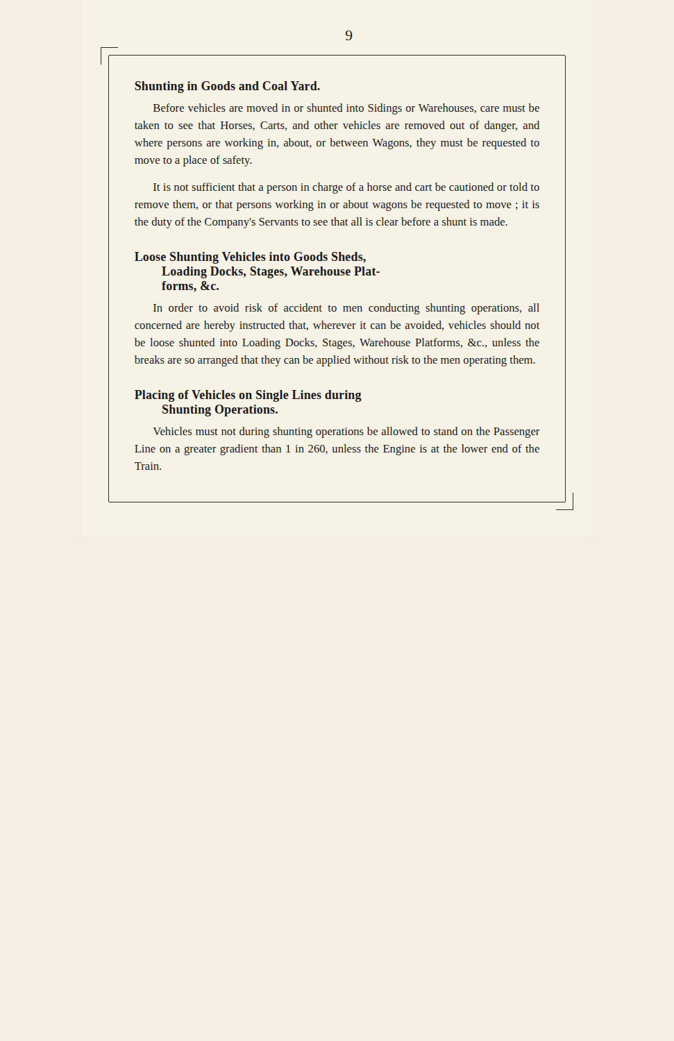9
Shunting in Goods and Coal Yard.
Before vehicles are moved in or shunted into Sidings or Warehouses, care must be taken to see that Horses, Carts, and other vehicles are removed out of danger, and where persons are working in, about, or between Wagons, they must be requested to move to a place of safety.
It is not sufficient that a person in charge of a horse and cart be cautioned or told to remove them, or that persons working in or about wagons be requested to move ; it is the duty of the Company's Servants to see that all is clear before a shunt is made.
Loose Shunting Vehicles into Goods Sheds,Loading Docks, Stages, Warehouse Plat-forms, &c.
In order to avoid risk of accident to men conducting shunting operations, all concerned are hereby instructed that, wherever it can be avoided, vehicles should not be loose shunted into Loading Docks, Stages, Warehouse Platforms, &c., unless the breaks are so arranged that they can be applied without risk to the men operating them.
Placing of Vehicles on Single Lines duringShunting Operations.
Vehicles must not during shunting operations be allowed to stand on the Passenger Line on a greater gradient than 1 in 260, unless the Engine is at the lower end of the Train.